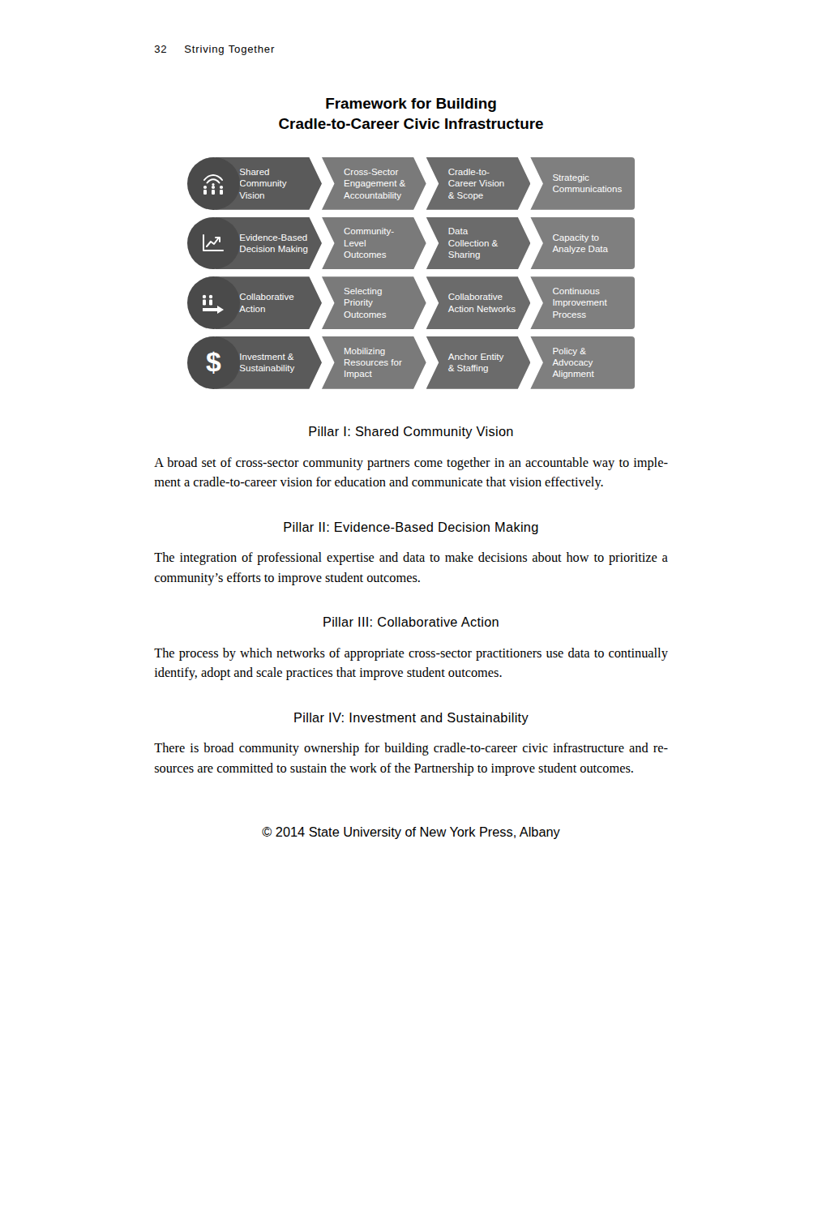32 Striving Together
Framework for Building
Cradle-to-Career Civic Infrastructure
Shared
Community
Vision
Cross-Sector
Engagement &
Accountability
Cradle-to-
Career Vision
& Scope
Strategic
Communications
Evidence-Based
Decision Making
Community-
Level
Outcomes
Data
Collection &
Sharing
Capacity to
Analyze Data
Collaborative
Action
Selecting
Priority
Outcomes
Collaborative
Action Networks
Continuous
Improvement
Process
$
Investment &
Sustainability
Mobilizing
Resources for
Impact
Anchor Entity
& Staffing
Policy &
Advocacy
Alignment
Pillar I: Shared Community Vision
A broad set of cross-sector community partners come together in an accountable way to implement a cradle-to-career vision for education and communicate that vision effectively.
Pillar II: Evidence-Based Decision Making
The integration of professional expertise and data to make decisions about how to prioritize a community’s efforts to improve student outcomes.
Pillar III: Collaborative Action
The process by which networks of appropriate cross-sector practitioners use data to continually identify, adopt and scale practices that improve student outcomes.
Pillar IV: Investment and Sustainability
There is broad community ownership for building cradle-to-career civic infrastructure and resources are committed to sustain the work of the Partnership to improve student outcomes.
© 2014 State University of New York Press, Albany